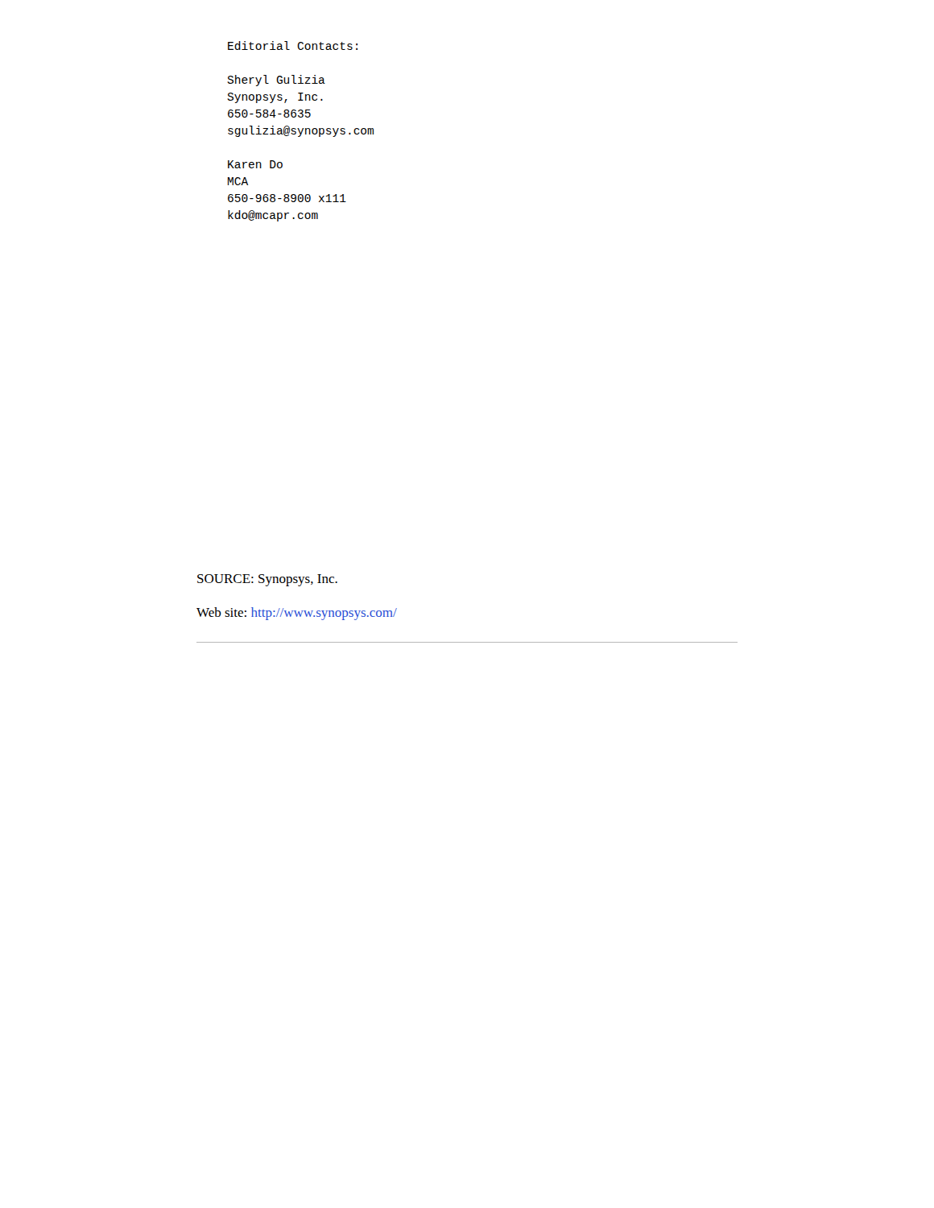Editorial Contacts:

Sheryl Gulizia
Synopsys, Inc.
650-584-8635
sgulizia@synopsys.com

Karen Do
MCA
650-968-8900 x111
kdo@mcapr.com
SOURCE: Synopsys, Inc.
Web site: http://www.synopsys.com/